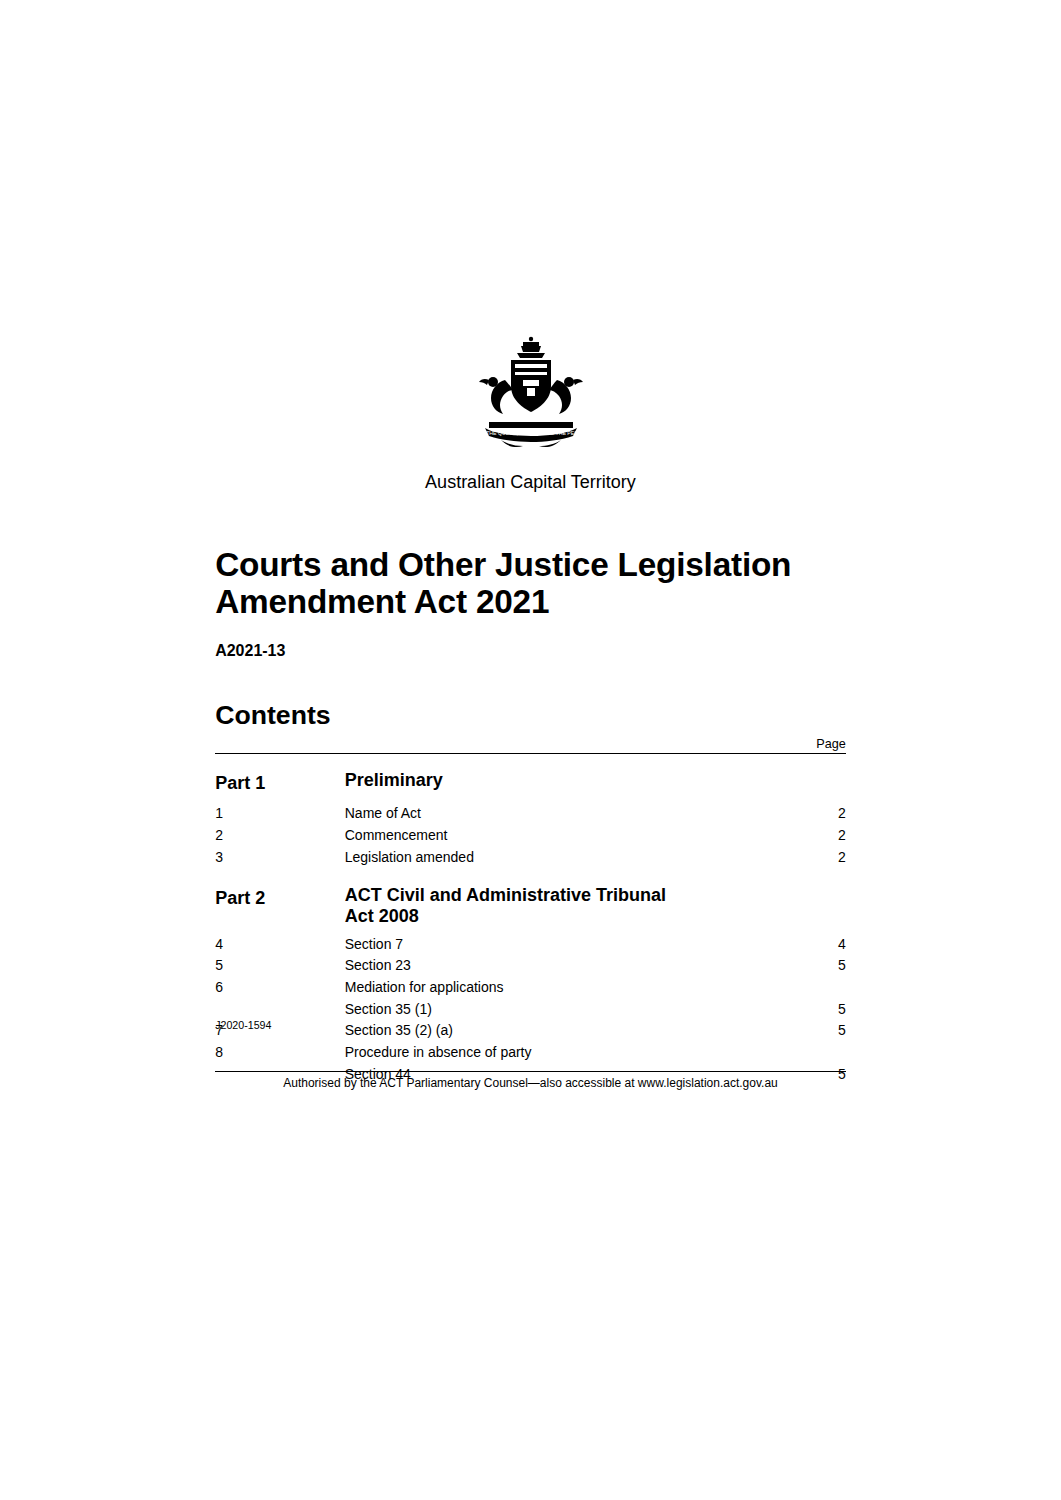FOR THE QUEEN, THE LAW AND THE PEOPLE
Australian Capital Territory
Courts and Other Justice Legislation Amendment Act 2021
A2021-13
Contents
Page
| Part 1 | Preliminary | |
| 1 | Name of Act | 2 |
| 2 | Commencement | 2 |
| 3 | Legislation amended | 2 |
| Part 2 | ACT Civil and Administrative Tribunal Act 2008 | |
| 4 | Section 7 | 4 |
| 5 | Section 23 | 5 |
| 6 | Mediation for applications Section 35 (1) | 5 |
| 7 | Section 35 (2) (a) | 5 |
| 8 | Procedure in absence of party Section 44 | 5 |
J2020-1594
Authorised by the ACT Parliamentary Counsel—also accessible at www.legislation.act.gov.au